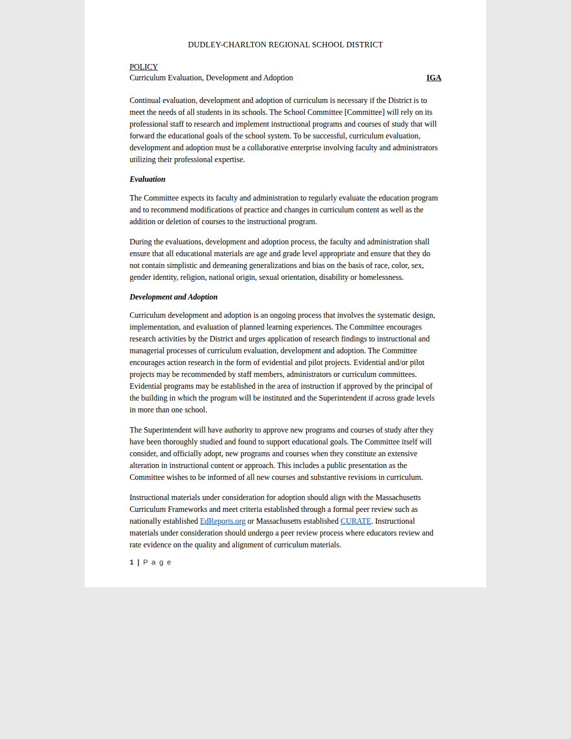DUDLEY-CHARLTON REGIONAL SCHOOL DISTRICT
POLICY
Curriculum Evaluation, Development and Adoption IGA
Continual evaluation, development and adoption of curriculum is necessary if the District is to meet the needs of all students in its schools. The School Committee [Committee] will rely on its professional staff to research and implement instructional programs and courses of study that will forward the educational goals of the school system. To be successful, curriculum evaluation, development and adoption must be a collaborative enterprise involving faculty and administrators utilizing their professional expertise.
Evaluation
The Committee expects its faculty and administration to regularly evaluate the education program and to recommend modifications of practice and changes in curriculum content as well as the addition or deletion of courses to the instructional program.
During the evaluations, development and adoption process, the faculty and administration shall ensure that all educational materials are age and grade level appropriate and ensure that they do not contain simplistic and demeaning generalizations and bias on the basis of race, color, sex, gender identity, religion, national origin, sexual orientation, disability or homelessness.
Development and Adoption
Curriculum development and adoption is an ongoing process that involves the systematic design, implementation, and evaluation of planned learning experiences. The Committee encourages research activities by the District and urges application of research findings to instructional and managerial processes of curriculum evaluation, development and adoption. The Committee encourages action research in the form of evidential and pilot projects. Evidential and/or pilot projects may be recommended by staff members, administrators or curriculum committees. Evidential programs may be established in the area of instruction if approved by the principal of the building in which the program will be instituted and the Superintendent if across grade levels in more than one school.
The Superintendent will have authority to approve new programs and courses of study after they have been thoroughly studied and found to support educational goals. The Committee itself will consider, and officially adopt, new programs and courses when they constitute an extensive alteration in instructional content or approach. This includes a public presentation as the Committee wishes to be informed of all new courses and substantive revisions in curriculum.
Instructional materials under consideration for adoption should align with the Massachusetts Curriculum Frameworks and meet criteria established through a formal peer review such as nationally established EdReports.org or Massachusetts established CURATE. Instructional materials under consideration should undergo a peer review process where educators review and rate evidence on the quality and alignment of curriculum materials.
1 | P a g e